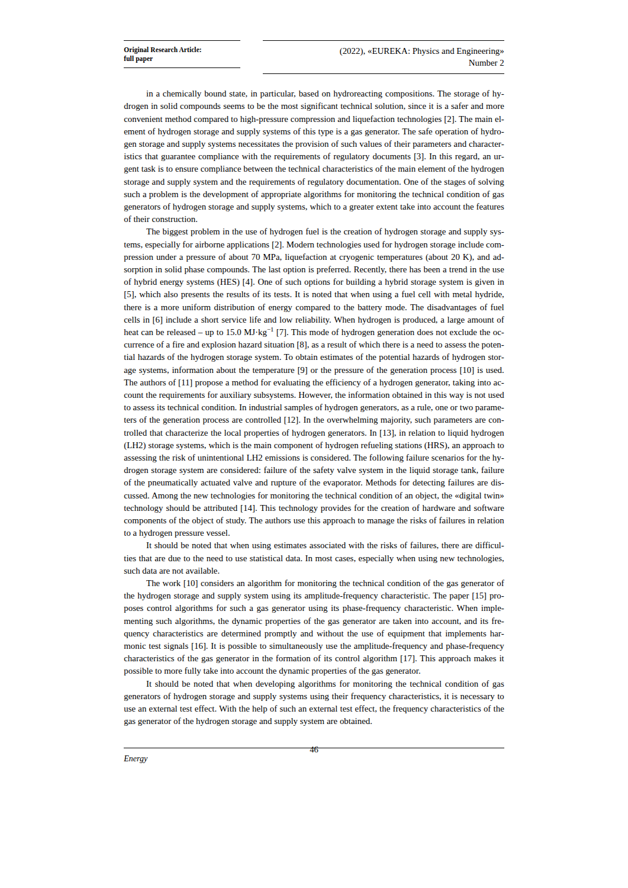Original Research Article:
full paper
(2022), «EUREKA: Physics and Engineering»
Number 2
in a chemically bound state, in particular, based on hydroreacting compositions. The storage of hydrogen in solid compounds seems to be the most significant technical solution, since it is a safer and more convenient method compared to high-pressure compression and liquefaction technologies [2]. The main element of hydrogen storage and supply systems of this type is a gas generator. The safe operation of hydrogen storage and supply systems necessitates the provision of such values of their parameters and characteristics that guarantee compliance with the requirements of regulatory documents [3]. In this regard, an urgent task is to ensure compliance between the technical characteristics of the main element of the hydrogen storage and supply system and the requirements of regulatory documentation. One of the stages of solving such a problem is the development of appropriate algorithms for monitoring the technical condition of gas generators of hydrogen storage and supply systems, which to a greater extent take into account the features of their construction.
The biggest problem in the use of hydrogen fuel is the creation of hydrogen storage and supply systems, especially for airborne applications [2]. Modern technologies used for hydrogen storage include compression under a pressure of about 70 MPa, liquefaction at cryogenic temperatures (about 20 K), and adsorption in solid phase compounds. The last option is preferred. Recently, there has been a trend in the use of hybrid energy systems (HES) [4]. One of such options for building a hybrid storage system is given in [5], which also presents the results of its tests. It is noted that when using a fuel cell with metal hydride, there is a more uniform distribution of energy compared to the battery mode. The disadvantages of fuel cells in [6] include a short service life and low reliability. When hydrogen is produced, a large amount of heat can be released – up to 15.0 MJ·kg−1 [7]. This mode of hydrogen generation does not exclude the occurrence of a fire and explosion hazard situation [8], as a result of which there is a need to assess the potential hazards of the hydrogen storage system. To obtain estimates of the potential hazards of hydrogen storage systems, information about the temperature [9] or the pressure of the generation process [10] is used. The authors of [11] propose a method for evaluating the efficiency of a hydrogen generator, taking into account the requirements for auxiliary subsystems. However, the information obtained in this way is not used to assess its technical condition. In industrial samples of hydrogen generators, as a rule, one or two parameters of the generation process are controlled [12]. In the overwhelming majority, such parameters are controlled that characterize the local properties of hydrogen generators. In [13], in relation to liquid hydrogen (LH2) storage systems, which is the main component of hydrogen refueling stations (HRS), an approach to assessing the risk of unintentional LH2 emissions is considered. The following failure scenarios for the hydrogen storage system are considered: failure of the safety valve system in the liquid storage tank, failure of the pneumatically actuated valve and rupture of the evaporator. Methods for detecting failures are discussed. Among the new technologies for monitoring the technical condition of an object, the «digital twin» technology should be attributed [14]. This technology provides for the creation of hardware and software components of the object of study. The authors use this approach to manage the risks of failures in relation to a hydrogen pressure vessel.
It should be noted that when using estimates associated with the risks of failures, there are difficulties that are due to the need to use statistical data. In most cases, especially when using new technologies, such data are not available.
The work [10] considers an algorithm for monitoring the technical condition of the gas generator of the hydrogen storage and supply system using its amplitude-frequency characteristic. The paper [15] proposes control algorithms for such a gas generator using its phase-frequency characteristic. When implementing such algorithms, the dynamic properties of the gas generator are taken into account, and its frequency characteristics are determined promptly and without the use of equipment that implements harmonic test signals [16]. It is possible to simultaneously use the amplitude-frequency and phase-frequency characteristics of the gas generator in the formation of its control algorithm [17]. This approach makes it possible to more fully take into account the dynamic properties of the gas generator.
It should be noted that when developing algorithms for monitoring the technical condition of gas generators of hydrogen storage and supply systems using their frequency characteristics, it is necessary to use an external test effect. With the help of such an external test effect, the frequency characteristics of the gas generator of the hydrogen storage and supply system are obtained.
46
Energy